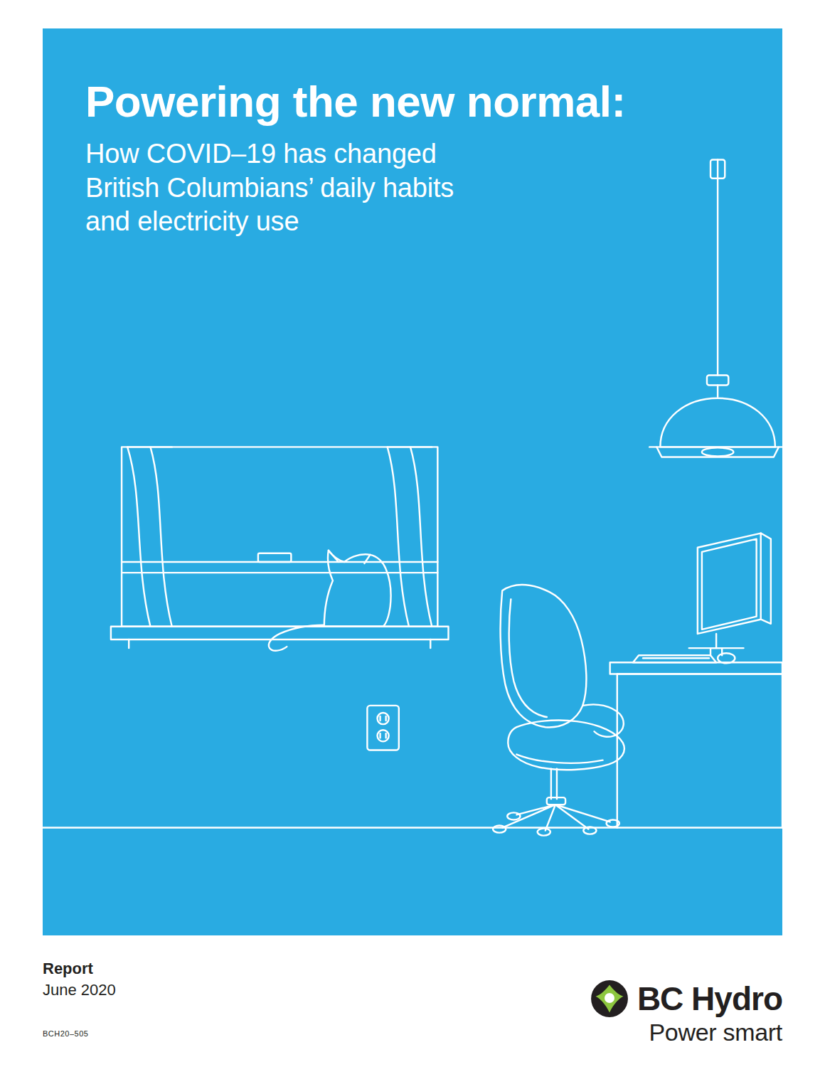Powering the new normal:
How COVID–19 has changed
British Columbians’ daily habits
and electricity use
Report
June 2020
BCH20–505
BC Hydro
Power smart